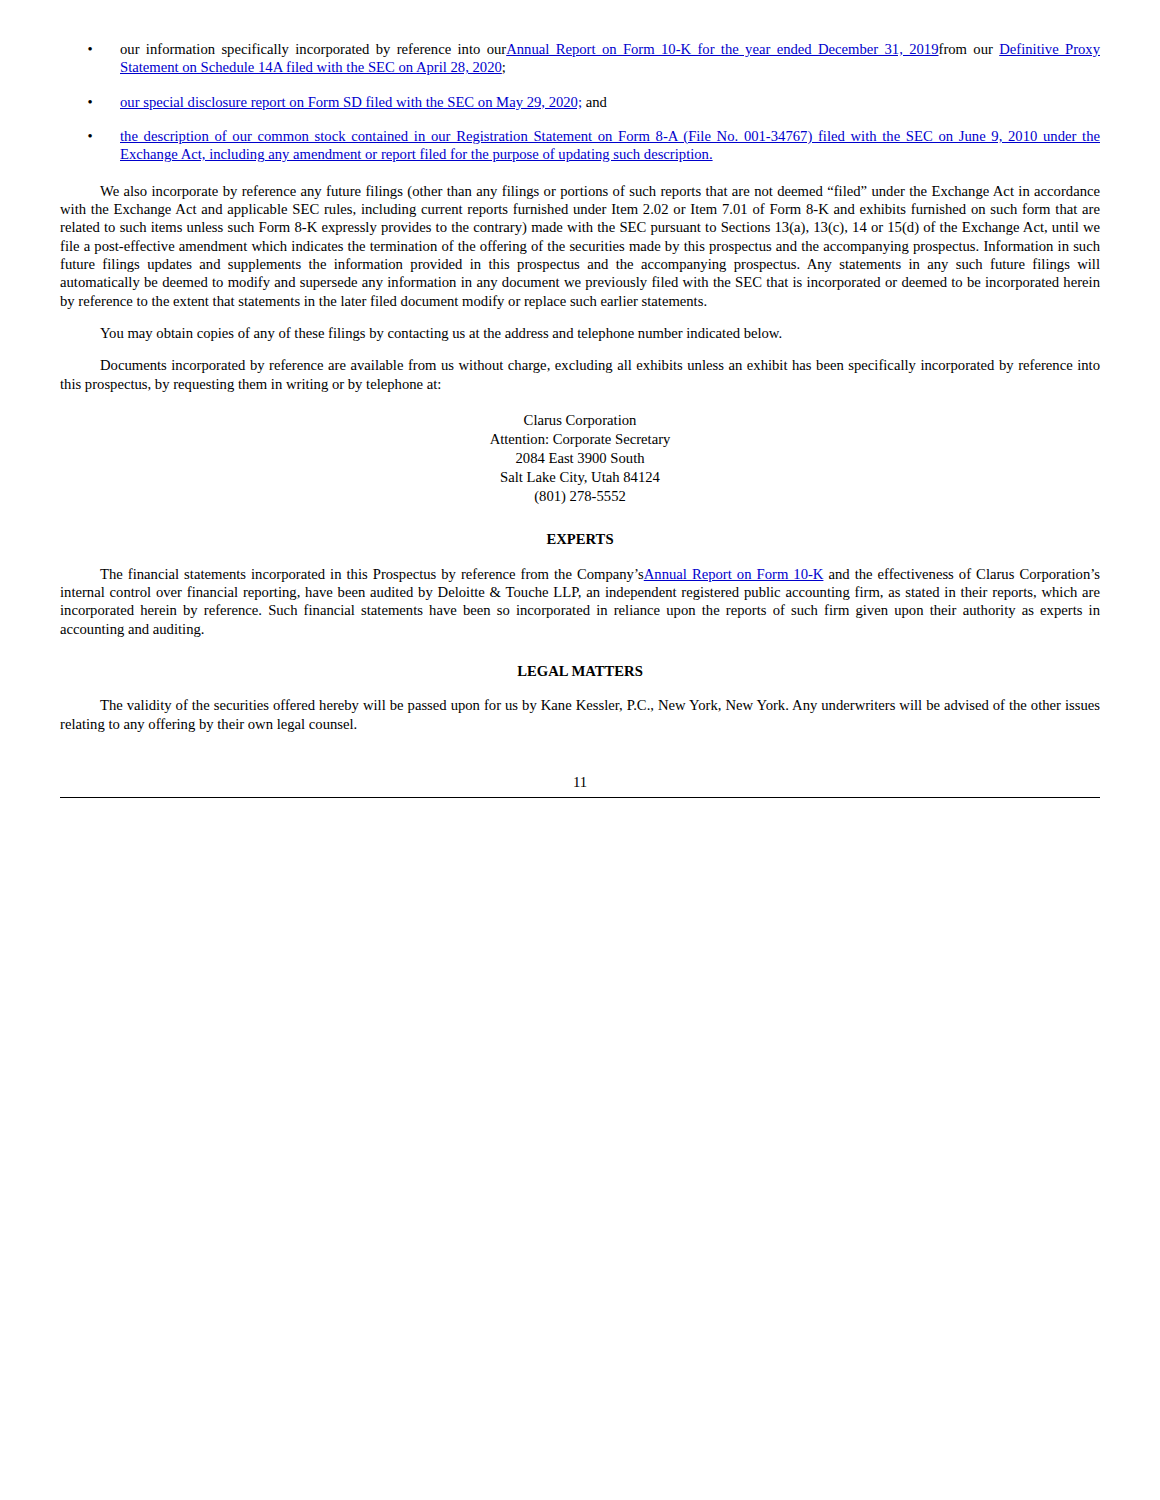• our information specifically incorporated by reference into ourAnnual Report on Form 10-K for the year ended December 31, 2019from our Definitive Proxy Statement on Schedule 14A filed with the SEC on April 28, 2020;
• our special disclosure report on Form SD filed with the SEC on May 29, 2020; and
• the description of our common stock contained in our Registration Statement on Form 8-A (File No. 001-34767) filed with the SEC on June 9, 2010 under the Exchange Act, including any amendment or report filed for the purpose of updating such description.
We also incorporate by reference any future filings (other than any filings or portions of such reports that are not deemed “filed” under the Exchange Act in accordance with the Exchange Act and applicable SEC rules, including current reports furnished under Item 2.02 or Item 7.01 of Form 8-K and exhibits furnished on such form that are related to such items unless such Form 8-K expressly provides to the contrary) made with the SEC pursuant to Sections 13(a), 13(c), 14 or 15(d) of the Exchange Act, until we file a post-effective amendment which indicates the termination of the offering of the securities made by this prospectus and the accompanying prospectus. Information in such future filings updates and supplements the information provided in this prospectus and the accompanying prospectus. Any statements in any such future filings will automatically be deemed to modify and supersede any information in any document we previously filed with the SEC that is incorporated or deemed to be incorporated herein by reference to the extent that statements in the later filed document modify or replace such earlier statements.
You may obtain copies of any of these filings by contacting us at the address and telephone number indicated below.
Documents incorporated by reference are available from us without charge, excluding all exhibits unless an exhibit has been specifically incorporated by reference into this prospectus, by requesting them in writing or by telephone at:
Clarus Corporation
Attention: Corporate Secretary
2084 East 3900 South
Salt Lake City, Utah 84124
(801) 278-5552
EXPERTS
The financial statements incorporated in this Prospectus by reference from the Company’sAnnual Report on Form 10-K and the effectiveness of Clarus Corporation’s internal control over financial reporting, have been audited by Deloitte & Touche LLP, an independent registered public accounting firm, as stated in their reports, which are incorporated herein by reference. Such financial statements have been so incorporated in reliance upon the reports of such firm given upon their authority as experts in accounting and auditing.
LEGAL MATTERS
The validity of the securities offered hereby will be passed upon for us by Kane Kessler, P.C., New York, New York. Any underwriters will be advised of the other issues relating to any offering by their own legal counsel.
11